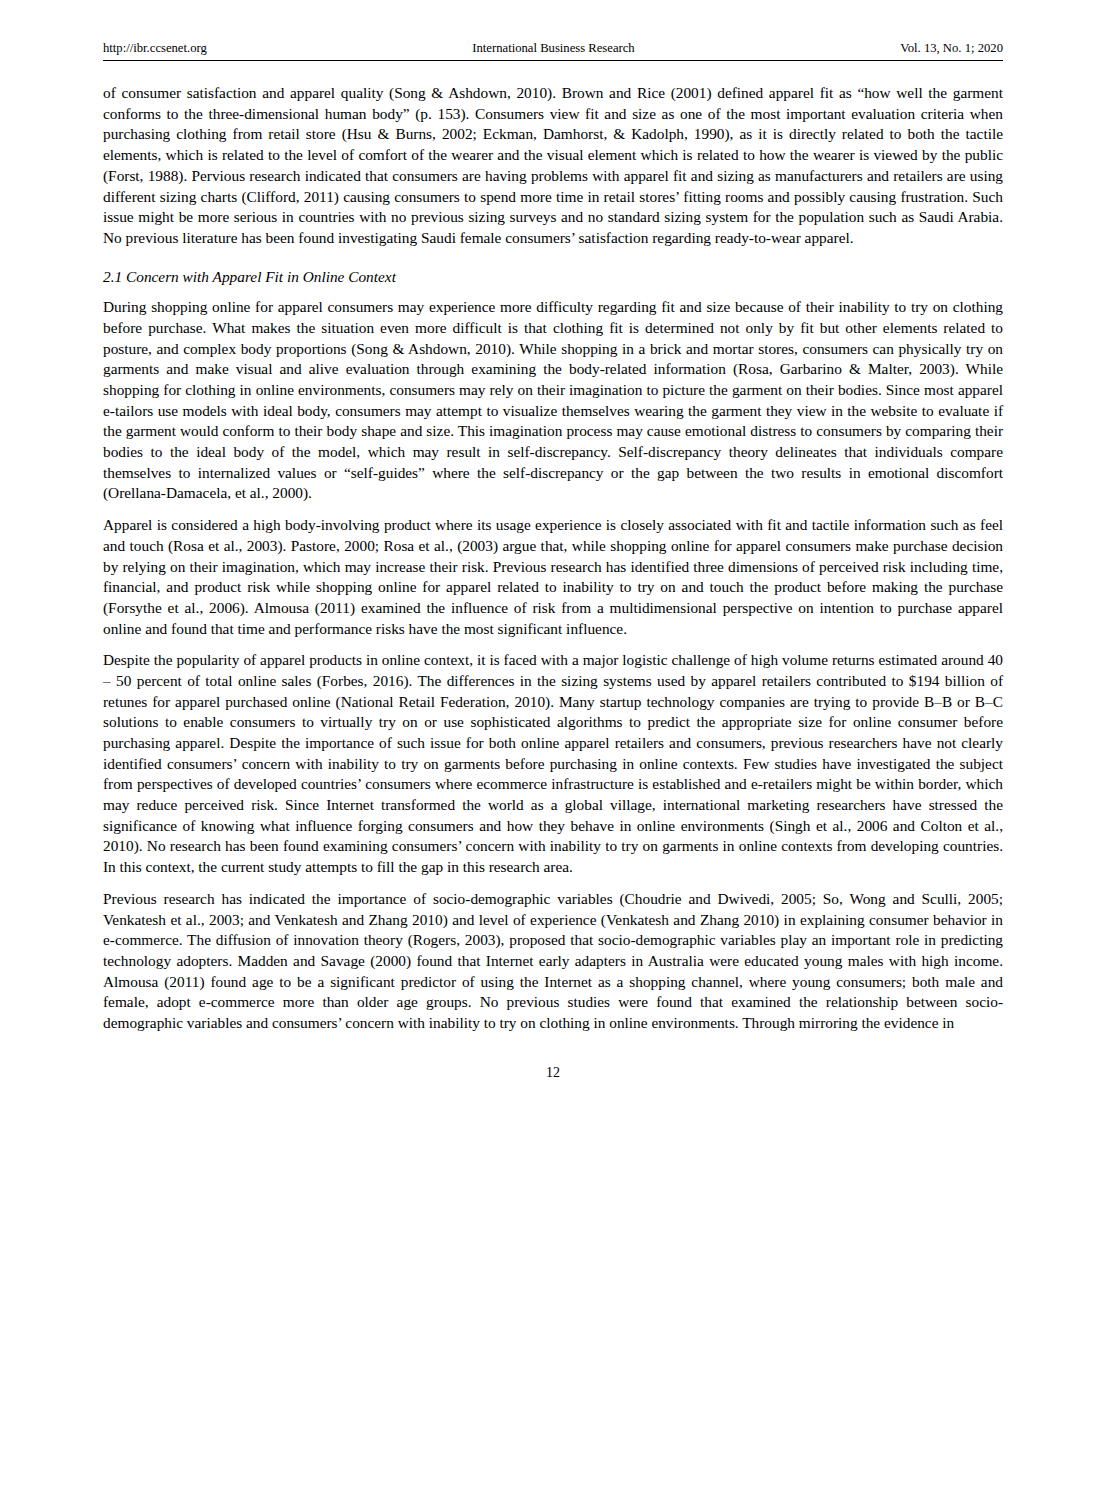http://ibr.ccsenet.org
International Business Research
Vol. 13, No. 1; 2020
of consumer satisfaction and apparel quality (Song & Ashdown, 2010). Brown and Rice (2001) defined apparel fit as “how well the garment conforms to the three-dimensional human body” (p. 153). Consumers view fit and size as one of the most important evaluation criteria when purchasing clothing from retail store (Hsu & Burns, 2002; Eckman, Damhorst, & Kadolph, 1990), as it is directly related to both the tactile elements, which is related to the level of comfort of the wearer and the visual element which is related to how the wearer is viewed by the public (Forst, 1988). Pervious research indicated that consumers are having problems with apparel fit and sizing as manufacturers and retailers are using different sizing charts (Clifford, 2011) causing consumers to spend more time in retail stores’ fitting rooms and possibly causing frustration. Such issue might be more serious in countries with no previous sizing surveys and no standard sizing system for the population such as Saudi Arabia. No previous literature has been found investigating Saudi female consumers’ satisfaction regarding ready-to-wear apparel.
2.1 Concern with Apparel Fit in Online Context
During shopping online for apparel consumers may experience more difficulty regarding fit and size because of their inability to try on clothing before purchase. What makes the situation even more difficult is that clothing fit is determined not only by fit but other elements related to posture, and complex body proportions (Song & Ashdown, 2010). While shopping in a brick and mortar stores, consumers can physically try on garments and make visual and alive evaluation through examining the body-related information (Rosa, Garbarino & Malter, 2003). While shopping for clothing in online environments, consumers may rely on their imagination to picture the garment on their bodies. Since most apparel e-tailors use models with ideal body, consumers may attempt to visualize themselves wearing the garment they view in the website to evaluate if the garment would conform to their body shape and size. This imagination process may cause emotional distress to consumers by comparing their bodies to the ideal body of the model, which may result in self-discrepancy. Self-discrepancy theory delineates that individuals compare themselves to internalized values or “self-guides” where the self-discrepancy or the gap between the two results in emotional discomfort (Orellana-Damacela, et al., 2000).
Apparel is considered a high body-involving product where its usage experience is closely associated with fit and tactile information such as feel and touch (Rosa et al., 2003). Pastore, 2000; Rosa et al., (2003) argue that, while shopping online for apparel consumers make purchase decision by relying on their imagination, which may increase their risk. Previous research has identified three dimensions of perceived risk including time, financial, and product risk while shopping online for apparel related to inability to try on and touch the product before making the purchase (Forsythe et al., 2006). Almousa (2011) examined the influence of risk from a multidimensional perspective on intention to purchase apparel online and found that time and performance risks have the most significant influence.
Despite the popularity of apparel products in online context, it is faced with a major logistic challenge of high volume returns estimated around 40 – 50 percent of total online sales (Forbes, 2016). The differences in the sizing systems used by apparel retailers contributed to $194 billion of retunes for apparel purchased online (National Retail Federation, 2010). Many startup technology companies are trying to provide B–B or B–C solutions to enable consumers to virtually try on or use sophisticated algorithms to predict the appropriate size for online consumer before purchasing apparel. Despite the importance of such issue for both online apparel retailers and consumers, previous researchers have not clearly identified consumers’ concern with inability to try on garments before purchasing in online contexts. Few studies have investigated the subject from perspectives of developed countries’ consumers where ecommerce infrastructure is established and e-retailers might be within border, which may reduce perceived risk. Since Internet transformed the world as a global village, international marketing researchers have stressed the significance of knowing what influence forging consumers and how they behave in online environments (Singh et al., 2006 and Colton et al., 2010). No research has been found examining consumers’ concern with inability to try on garments in online contexts from developing countries. In this context, the current study attempts to fill the gap in this research area.
Previous research has indicated the importance of socio-demographic variables (Choudrie and Dwivedi, 2005; So, Wong and Sculli, 2005; Venkatesh et al., 2003; and Venkatesh and Zhang 2010) and level of experience (Venkatesh and Zhang 2010) in explaining consumer behavior in e-commerce. The diffusion of innovation theory (Rogers, 2003), proposed that socio-demographic variables play an important role in predicting technology adopters. Madden and Savage (2000) found that Internet early adapters in Australia were educated young males with high income. Almousa (2011) found age to be a significant predictor of using the Internet as a shopping channel, where young consumers; both male and female, adopt e-commerce more than older age groups. No previous studies were found that examined the relationship between socio-demographic variables and consumers’ concern with inability to try on clothing in online environments. Through mirroring the evidence in
12